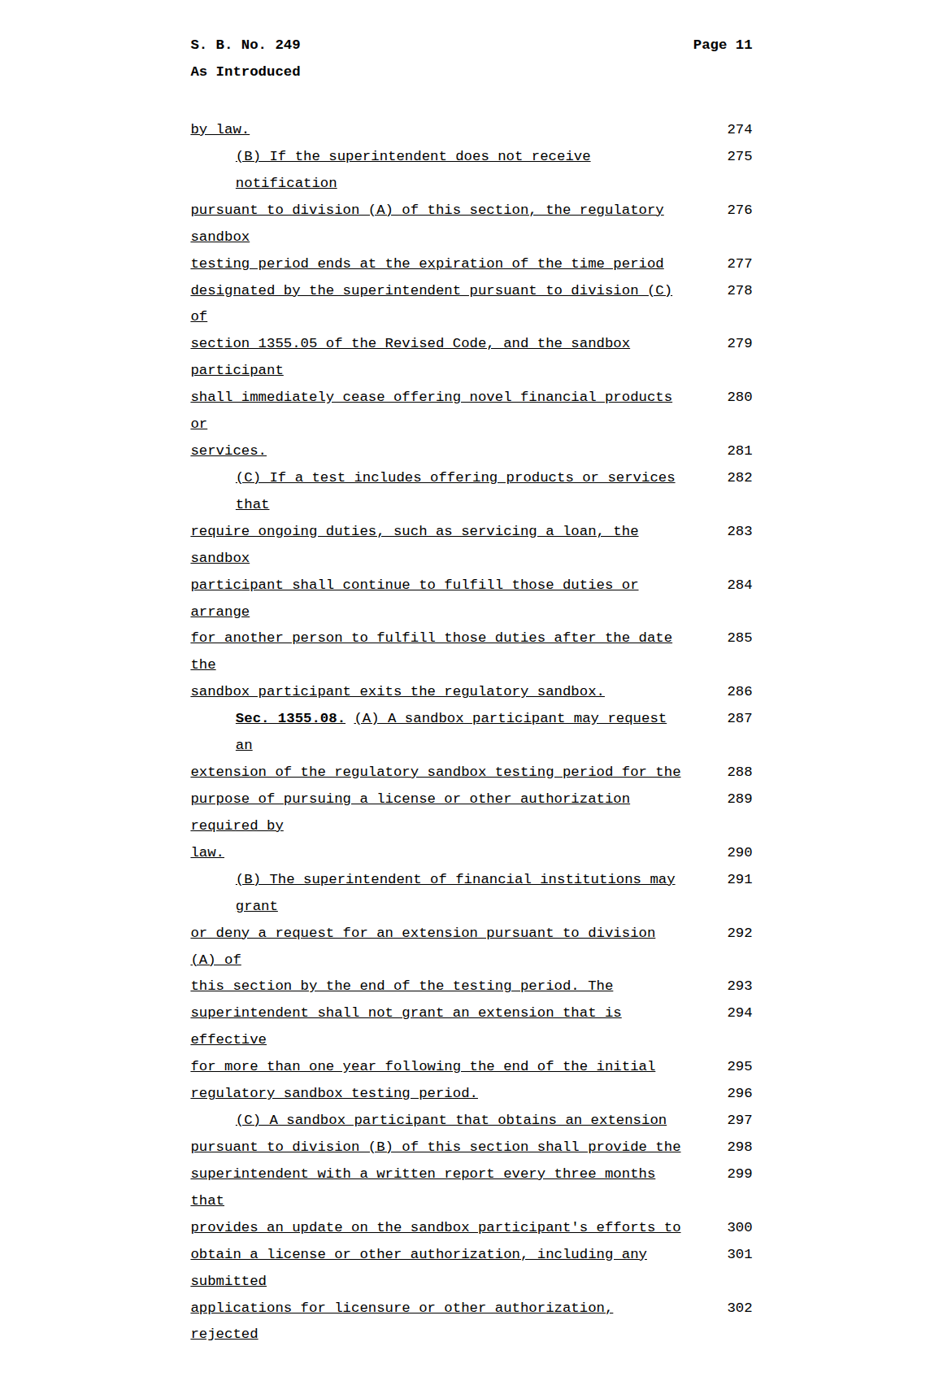S. B. No. 249 As Introduced
Page 11
by law.
274
(B) If the superintendent does not receive notification
275
pursuant to division (A) of this section, the regulatory sandbox
276
testing period ends at the expiration of the time period
277
designated by the superintendent pursuant to division (C) of
278
section 1355.05 of the Revised Code, and the sandbox participant
279
shall immediately cease offering novel financial products or
280
services.
281
(C) If a test includes offering products or services that
282
require ongoing duties, such as servicing a loan, the sandbox
283
participant shall continue to fulfill those duties or arrange
284
for another person to fulfill those duties after the date the
285
sandbox participant exits the regulatory sandbox.
286
Sec. 1355.08. (A) A sandbox participant may request an
287
extension of the regulatory sandbox testing period for the
288
purpose of pursuing a license or other authorization required by
289
law.
290
(B) The superintendent of financial institutions may grant
291
or deny a request for an extension pursuant to division (A) of
292
this section by the end of the testing period. The
293
superintendent shall not grant an extension that is effective
294
for more than one year following the end of the initial
295
regulatory sandbox testing period.
296
(C) A sandbox participant that obtains an extension
297
pursuant to division (B) of this section shall provide the
298
superintendent with a written report every three months that
299
provides an update on the sandbox participant's efforts to
300
obtain a license or other authorization, including any submitted
301
applications for licensure or other authorization, rejected
302